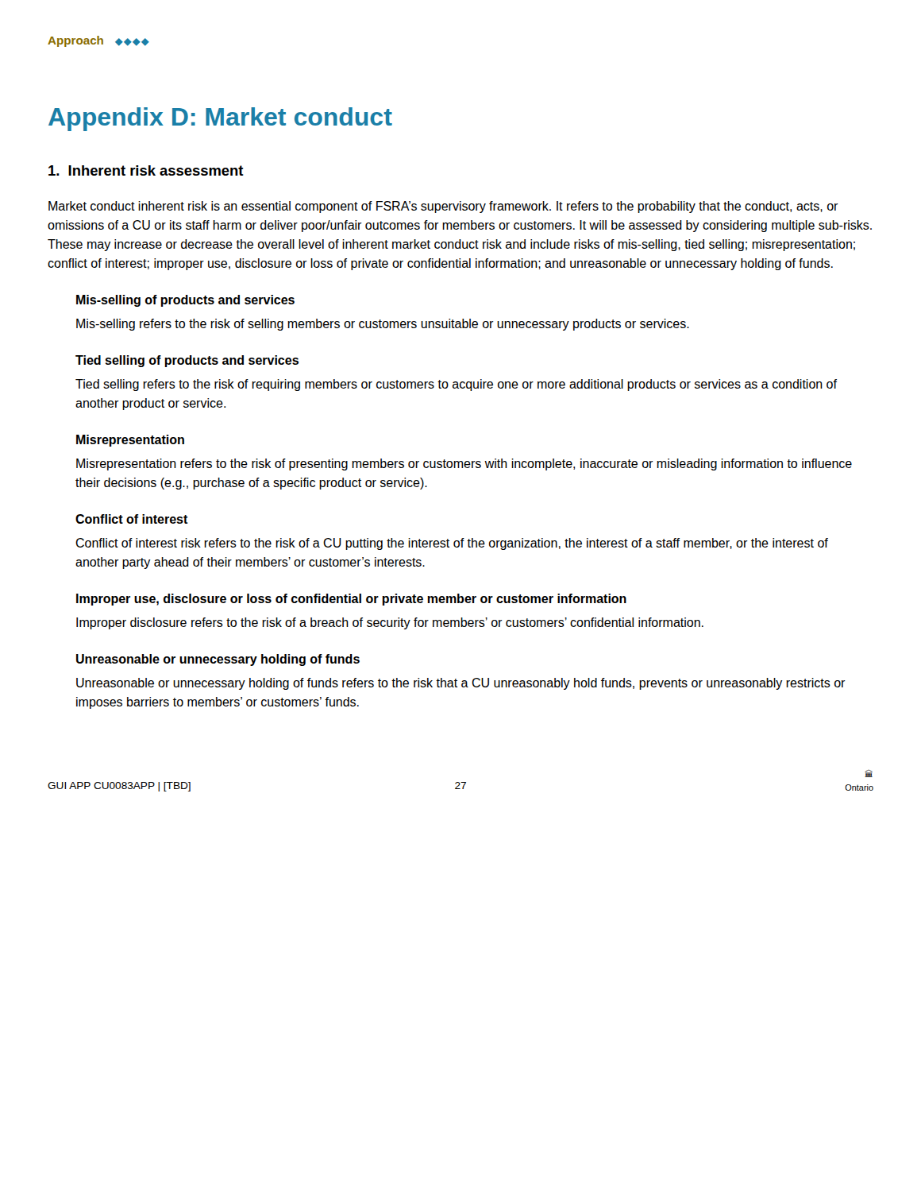Approach ◆◆◆◆
Appendix D: Market conduct
1. Inherent risk assessment
Market conduct inherent risk is an essential component of FSRA’s supervisory framework. It refers to the probability that the conduct, acts, or omissions of a CU or its staff harm or deliver poor/unfair outcomes for members or customers. It will be assessed by considering multiple sub-risks. These may increase or decrease the overall level of inherent market conduct risk and include risks of mis-selling, tied selling; misrepresentation; conflict of interest; improper use, disclosure or loss of private or confidential information; and unreasonable or unnecessary holding of funds.
Mis-selling of products and services
Mis-selling refers to the risk of selling members or customers unsuitable or unnecessary products or services.
Tied selling of products and services
Tied selling refers to the risk of requiring members or customers to acquire one or more additional products or services as a condition of another product or service.
Misrepresentation
Misrepresentation refers to the risk of presenting members or customers with incomplete, inaccurate or misleading information to influence their decisions (e.g., purchase of a specific product or service).
Conflict of interest
Conflict of interest risk refers to the risk of a CU putting the interest of the organization, the interest of a staff member, or the interest of another party ahead of their members’ or customer’s interests.
Improper use, disclosure or loss of confidential or private member or customer information
Improper disclosure refers to the risk of a breach of security for members’ or customers’ confidential information.
Unreasonable or unnecessary holding of funds
Unreasonable or unnecessary holding of funds refers to the risk that a CU unreasonably hold funds, prevents or unreasonably restricts or imposes barriers to members’ or customers’ funds.
GUI APP CU0083APP | [TBD]
27
🏛
Ontario